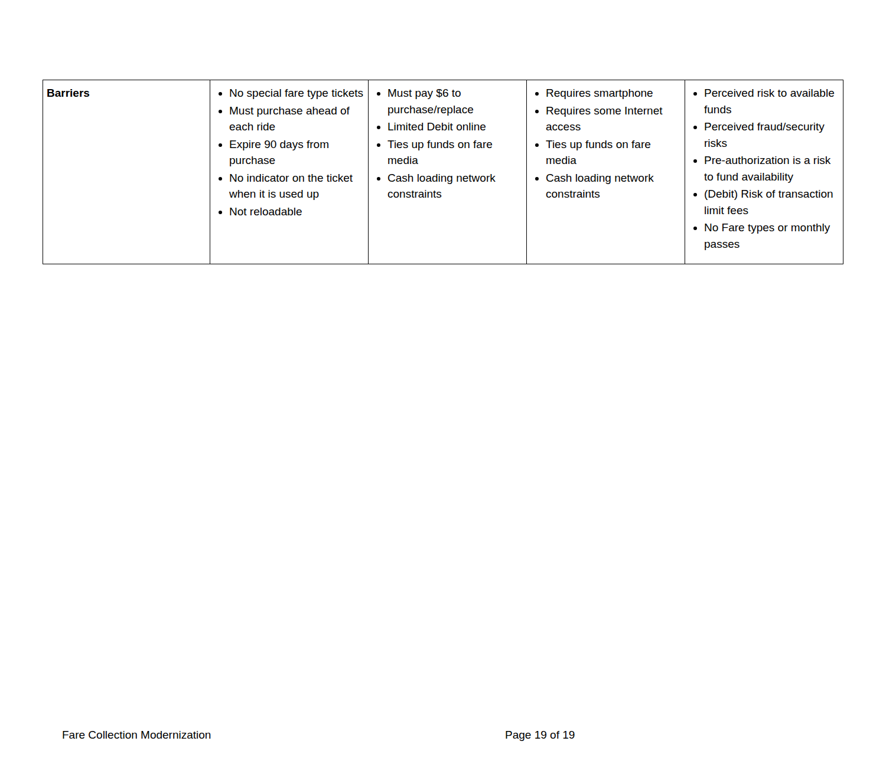| Barriers | No special fare type tickets Must purchase ahead of each ride Expire 90 days from purchase No indicator on the ticket when it is used up Not reloadable | Must pay $6 to purchase/replace Limited Debit online Ties up funds on fare media Cash loading network constraints | Requires smartphone Requires some Internet access Ties up funds on fare media Cash loading network constraints | Perceived risk to available funds Perceived fraud/security risks Pre-authorization is a risk to fund availability (Debit) Risk of transaction limit fees No Fare types or monthly passes |
Fare Collection Modernization Page 19 of 19